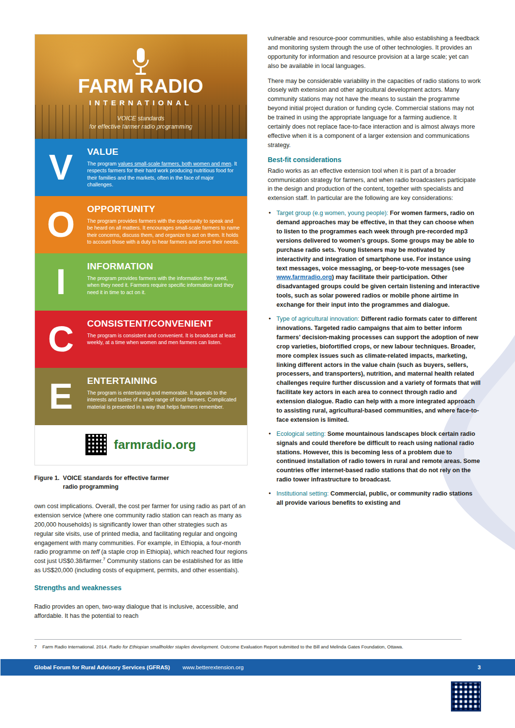FARM RADIO
INTERNATIONAL
VOICE standards
for effective farmer radio programming
V
VALUE
The program values small-scale farmers, both women and men. It respects farmers for their hard work producing nutritious food for their families and the markets, often in the face of major challenges.
O
OPPORTUNITY
The program provides farmers with the opportunity to speak and be heard on all matters. It encourages small-scale farmers to name their concerns, discuss them, and organize to act on them. It holds to account those with a duty to hear farmers and serve their needs.
I
INFORMATION
The program provides farmers with the information they need, when they need it. Farmers require specific information and they need it in time to act on it.
C
CONSISTENT/CONVENIENT
The program is consistent and convenient. It is broadcast at least weekly, at a time when women and men farmers can listen.
E
ENTERTAINING
The program is entertaining and memorable. It appeals to the interests and tastes of a wide range of local farmers. Complicated material is presented in a way that helps farmers remember.
farmradio.org
Figure 1. VOICE standards for effective farmer
radio programming
own cost implications. Overall, the cost per farmer for using radio as part of an extension service (where one community radio station can reach as many as 200,000 households) is significantly lower than other strategies such as regular site visits, use of printed media, and facilitating regular and ongoing engagement with many communities. For example, in Ethiopia, a four-month radio programme on teff (a staple crop in Ethiopia), which reached four regions cost just US$0.38/farmer.7 Community stations can be established for as little as US$20,000 (including costs of equipment, permits, and other essentials).
Strengths and weaknesses
Radio provides an open, two-way dialogue that is inclusive, accessible, and affordable. It has the potential to reach
vulnerable and resource-poor communities, while also establishing a feedback and monitoring system through the use of other technologies. It provides an opportunity for information and resource provision at a large scale; yet can also be available in local languages.
There may be considerable variability in the capacities of radio stations to work closely with extension and other agricultural development actors. Many community stations may not have the means to sustain the programme beyond initial project duration or funding cycle. Commercial stations may not be trained in using the appropriate language for a farming audience. It certainly does not replace face-to-face interaction and is almost always more effective when it is a component of a larger extension and communications strategy.
Best-fit considerations
Radio works as an effective extension tool when it is part of a broader communication strategy for farmers, and when radio broadcasters participate in the design and production of the content, together with specialists and extension staff. In particular are the following are key considerations:
Target group (e.g women, young people): For women farmers, radio on demand approaches may be effective, in that they can choose when to listen to the programmes each week through pre-recorded mp3 versions delivered to women’s groups. Some groups may be able to purchase radio sets. Young listeners may be motivated by interactivity and integration of smartphone use. For instance using text messages, voice messaging, or beep-to-vote messages (see www.farmradio.org) may facilitate their participation. Other disadvantaged groups could be given certain listening and interactive tools, such as solar powered radios or mobile phone airtime in exchange for their input into the programmes and dialogue.
Type of agricultural innovation: Different radio formats cater to different innovations. Targeted radio campaigns that aim to better inform farmers’ decision-making processes can support the adoption of new crop varieties, biofortified crops, or new labour techniques. Broader, more complex issues such as climate-related impacts, marketing, linking different actors in the value chain (such as buyers, sellers, processers, and transporters), nutrition, and maternal health related challenges require further discussion and a variety of formats that will facilitate key actors in each area to connect through radio and extension dialogue. Radio can help with a more integrated approach to assisting rural, agricultural-based communities, and where face-to-face extension is limited.
Ecological setting: Some mountainous landscapes block certain radio signals and could therefore be difficult to reach using national radio stations. However, this is becoming less of a problem due to continued installation of radio towers in rural and remote areas. Some countries offer internet-based radio stations that do not rely on the radio tower infrastructure to broadcast.
Institutional setting: Commercial, public, or community radio stations all provide various benefits to existing and
7 Farm Radio International. 2014. Radio for Ethiopian smallholder staples development. Outcome Evaluation Report submitted to the Bill and Melinda Gates Foundation, Ottawa.
Global Forum for Rural Advisory Services (GFRAS) www.betterextension.org 3